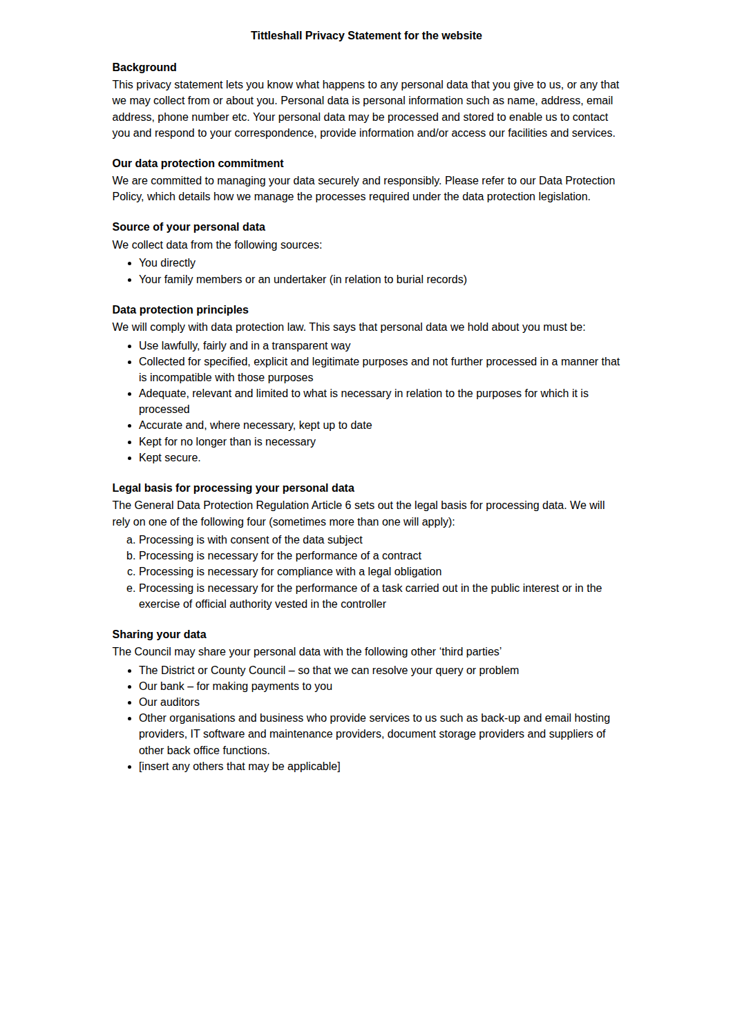Tittleshall Privacy Statement for the website
Background
This privacy statement lets you know what happens to any personal data that you give to us, or any that we may collect from or about you. Personal data is personal information such as name, address, email address, phone number etc. Your personal data may be processed and stored to enable us to contact you and respond to your correspondence, provide information and/or access our facilities and services.
Our data protection commitment
We are committed to managing your data securely and responsibly. Please refer to our Data Protection Policy, which details how we manage the processes required under the data protection legislation.
Source of your personal data
We collect data from the following sources:
You directly
Your family members or an undertaker (in relation to burial records)
Data protection principles
We will comply with data protection law. This says that personal data we hold about you must be:
Use lawfully, fairly and in a transparent way
Collected for specified, explicit and legitimate purposes and not further processed in a manner that is incompatible with those purposes
Adequate, relevant and limited to what is necessary in relation to the purposes for which it is processed
Accurate and, where necessary, kept up to date
Kept for no longer than is necessary
Kept secure.
Legal basis for processing your personal data
The General Data Protection Regulation Article 6 sets out the legal basis for processing data. We will rely on one of the following four (sometimes more than one will apply):
Processing is with consent of the data subject
Processing is necessary for the performance of a contract
Processing is necessary for compliance with a legal obligation
Processing is necessary for the performance of a task carried out in the public interest or in the exercise of official authority vested in the controller
Sharing your data
The Council may share your personal data with the following other ‘third parties’
The District or County Council – so that we can resolve your query or problem
Our bank – for making payments to you
Our auditors
Other organisations and business who provide services to us such as back-up and email hosting providers, IT software and maintenance providers, document storage providers and suppliers of other back office functions.
[insert any others that may be applicable]